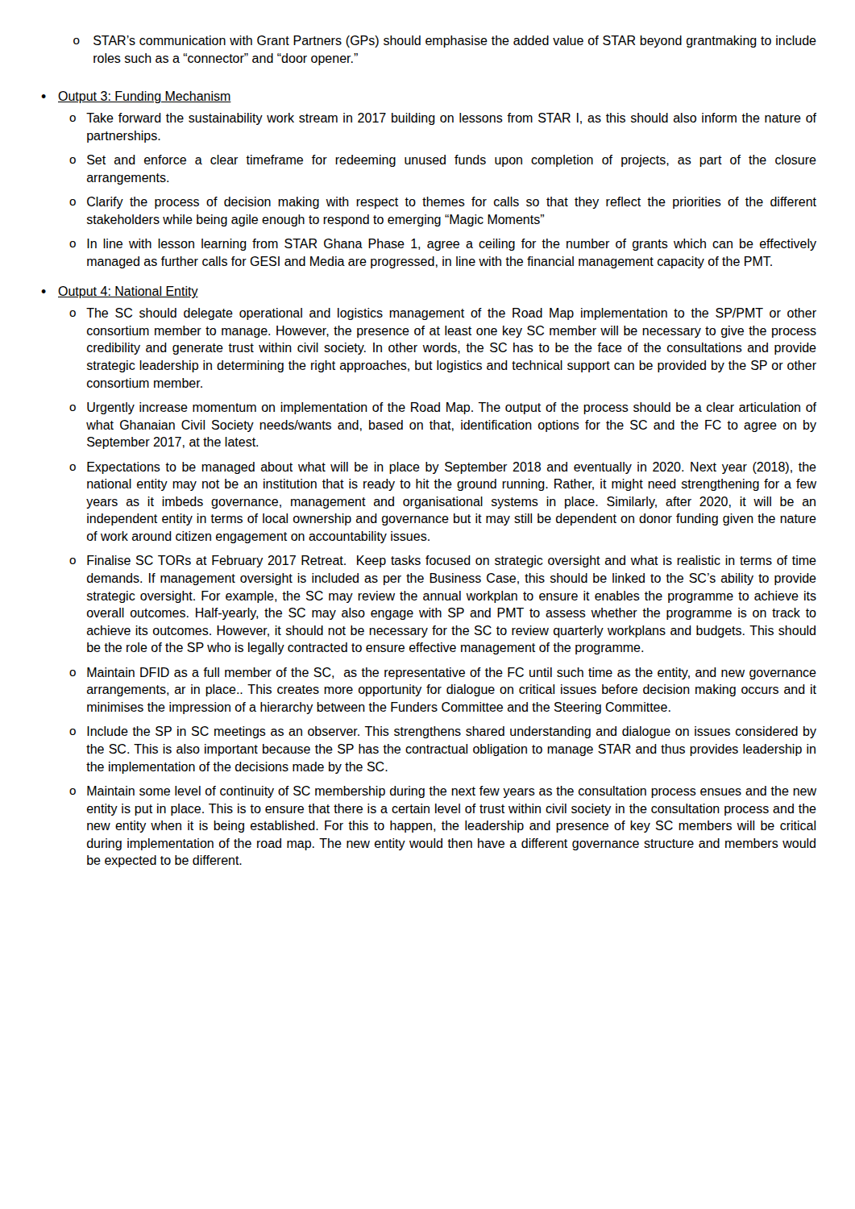STAR’s communication with Grant Partners (GPs) should emphasise the added value of STAR beyond grantmaking to include roles such as a “connector” and “door opener.”
Output 3: Funding Mechanism
Take forward the sustainability work stream in 2017 building on lessons from STAR I, as this should also inform the nature of partnerships.
Set and enforce a clear timeframe for redeeming unused funds upon completion of projects, as part of the closure arrangements.
Clarify the process of decision making with respect to themes for calls so that they reflect the priorities of the different stakeholders while being agile enough to respond to emerging “Magic Moments”
In line with lesson learning from STAR Ghana Phase 1, agree a ceiling for the number of grants which can be effectively managed as further calls for GESI and Media are progressed, in line with the financial management capacity of the PMT.
Output 4: National Entity
The SC should delegate operational and logistics management of the Road Map implementation to the SP/PMT or other consortium member to manage. However, the presence of at least one key SC member will be necessary to give the process credibility and generate trust within civil society. In other words, the SC has to be the face of the consultations and provide strategic leadership in determining the right approaches, but logistics and technical support can be provided by the SP or other consortium member.
Urgently increase momentum on implementation of the Road Map. The output of the process should be a clear articulation of what Ghanaian Civil Society needs/wants and, based on that, identification options for the SC and the FC to agree on by September 2017, at the latest.
Expectations to be managed about what will be in place by September 2018 and eventually in 2020. Next year (2018), the national entity may not be an institution that is ready to hit the ground running. Rather, it might need strengthening for a few years as it imbeds governance, management and organisational systems in place. Similarly, after 2020, it will be an independent entity in terms of local ownership and governance but it may still be dependent on donor funding given the nature of work around citizen engagement on accountability issues.
Finalise SC TORs at February 2017 Retreat. Keep tasks focused on strategic oversight and what is realistic in terms of time demands. If management oversight is included as per the Business Case, this should be linked to the SC’s ability to provide strategic oversight. For example, the SC may review the annual workplan to ensure it enables the programme to achieve its overall outcomes. Half-yearly, the SC may also engage with SP and PMT to assess whether the programme is on track to achieve its outcomes. However, it should not be necessary for the SC to review quarterly workplans and budgets. This should be the role of the SP who is legally contracted to ensure effective management of the programme.
Maintain DFID as a full member of the SC, as the representative of the FC until such time as the entity, and new governance arrangements, ar in place.. This creates more opportunity for dialogue on critical issues before decision making occurs and it minimises the impression of a hierarchy between the Funders Committee and the Steering Committee.
Include the SP in SC meetings as an observer. This strengthens shared understanding and dialogue on issues considered by the SC. This is also important because the SP has the contractual obligation to manage STAR and thus provides leadership in the implementation of the decisions made by the SC.
Maintain some level of continuity of SC membership during the next few years as the consultation process ensues and the new entity is put in place. This is to ensure that there is a certain level of trust within civil society in the consultation process and the new entity when it is being established. For this to happen, the leadership and presence of key SC members will be critical during implementation of the road map. The new entity would then have a different governance structure and members would be expected to be different.